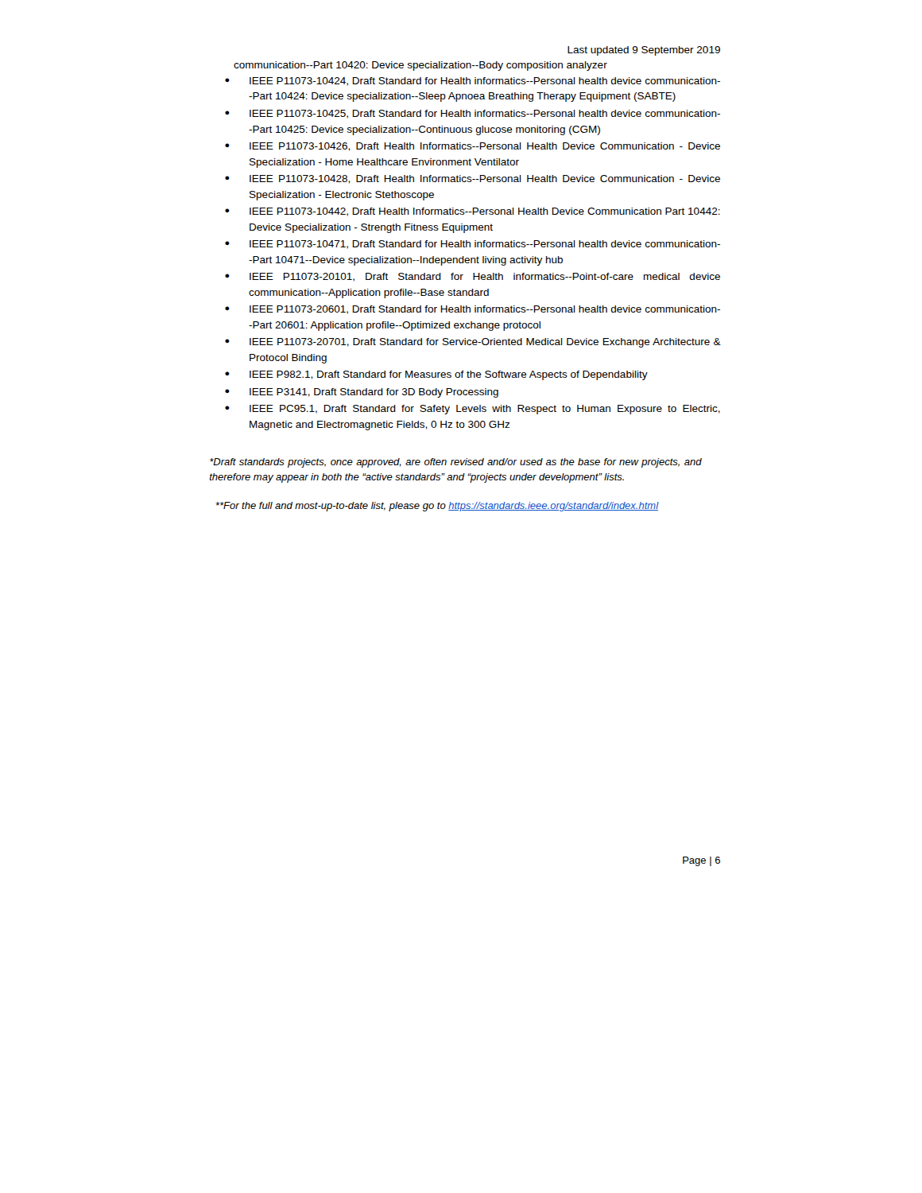Last updated 9 September 2019
communication--Part 10420: Device specialization--Body composition analyzer
IEEE P11073-10424, Draft Standard for Health informatics--Personal health device communication--Part 10424: Device specialization--Sleep Apnoea Breathing Therapy Equipment (SABTE)
IEEE P11073-10425, Draft Standard for Health informatics--Personal health device communication--Part 10425: Device specialization--Continuous glucose monitoring (CGM)
IEEE P11073-10426, Draft Health Informatics--Personal Health Device Communication - Device Specialization - Home Healthcare Environment Ventilator
IEEE P11073-10428, Draft Health Informatics--Personal Health Device Communication - Device Specialization - Electronic Stethoscope
IEEE P11073-10442, Draft Health Informatics--Personal Health Device Communication Part 10442: Device Specialization - Strength Fitness Equipment
IEEE P11073-10471, Draft Standard for Health informatics--Personal health device communication--Part 10471--Device specialization--Independent living activity hub
IEEE P11073-20101, Draft Standard for Health informatics--Point-of-care medical device communication--Application profile--Base standard
IEEE P11073-20601, Draft Standard for Health informatics--Personal health device communication--Part 20601: Application profile--Optimized exchange protocol
IEEE P11073-20701, Draft Standard for Service-Oriented Medical Device Exchange Architecture & Protocol Binding
IEEE P982.1, Draft Standard for Measures of the Software Aspects of Dependability
IEEE P3141, Draft Standard for 3D Body Processing
IEEE PC95.1, Draft Standard for Safety Levels with Respect to Human Exposure to Electric, Magnetic and Electromagnetic Fields, 0 Hz to 300 GHz
*Draft standards projects, once approved, are often revised and/or used as the base for new projects, and therefore may appear in both the “active standards” and “projects under development” lists.
**For the full and most-up-to-date list, please go to https://standards.ieee.org/standard/index.html
Page | 6